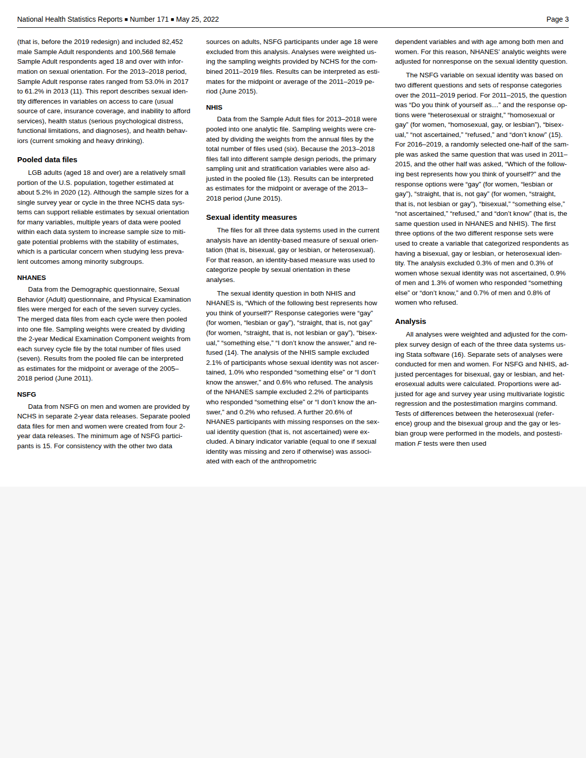National Health Statistics Reports ■ Number 171 ■ May 25, 2022
Page 3
(that is, before the 2019 redesign) and included 82,452 male Sample Adult respondents and 100,568 female Sample Adult respondents aged 18 and over with information on sexual orientation. For the 2013–2018 period, Sample Adult response rates ranged from 53.0% in 2017 to 61.2% in 2013 (11). This report describes sexual identity differences in variables on access to care (usual source of care, insurance coverage, and inability to afford services), health status (serious psychological distress, functional limitations, and diagnoses), and health behaviors (current smoking and heavy drinking).
Pooled data files
LGB adults (aged 18 and over) are a relatively small portion of the U.S. population, together estimated at about 5.2% in 2020 (12). Although the sample sizes for a single survey year or cycle in the three NCHS data systems can support reliable estimates by sexual orientation for many variables, multiple years of data were pooled within each data system to increase sample size to mitigate potential problems with the stability of estimates, which is a particular concern when studying less prevalent outcomes among minority subgroups.
NHANES
Data from the Demographic questionnaire, Sexual Behavior (Adult) questionnaire, and Physical Examination files were merged for each of the seven survey cycles. The merged data files from each cycle were then pooled into one file. Sampling weights were created by dividing the 2-year Medical Examination Component weights from each survey cycle file by the total number of files used (seven). Results from the pooled file can be interpreted as estimates for the midpoint or average of the 2005–2018 period (June 2011).
NSFG
Data from NSFG on men and women are provided by NCHS in separate 2-year data releases. Separate pooled data files for men and women were created from four 2-year data releases. The minimum age of NSFG participants is 15. For consistency with the other two data
sources on adults, NSFG participants under age 18 were excluded from this analysis. Analyses were weighted using the sampling weights provided by NCHS for the combined 2011–2019 files. Results can be interpreted as estimates for the midpoint or average of the 2011–2019 period (June 2015).
NHIS
Data from the Sample Adult files for 2013–2018 were pooled into one analytic file. Sampling weights were created by dividing the weights from the annual files by the total number of files used (six). Because the 2013–2018 files fall into different sample design periods, the primary sampling unit and stratification variables were also adjusted in the pooled file (13). Results can be interpreted as estimates for the midpoint or average of the 2013–2018 period (June 2015).
Sexual identity measures
The files for all three data systems used in the current analysis have an identity-based measure of sexual orientation (that is, bisexual, gay or lesbian, or heterosexual). For that reason, an identity-based measure was used to categorize people by sexual orientation in these analyses.
The sexual identity question in both NHIS and NHANES is, “Which of the following best represents how you think of yourself?” Response categories were “gay” (for women, “lesbian or gay”), “straight, that is, not gay” (for women, “straight, that is, not lesbian or gay”), “bisexual,” “something else,” “I don’t know the answer,” and refused (14). The analysis of the NHIS sample excluded 2.1% of participants whose sexual identity was not ascertained, 1.0% who responded “something else” or “I don’t know the answer,” and 0.6% who refused. The analysis of the NHANES sample excluded 2.2% of participants who responded “something else” or “I don’t know the answer,” and 0.2% who refused. A further 20.6% of NHANES participants with missing responses on the sexual identity question (that is, not ascertained) were excluded. A binary indicator variable (equal to one if sexual identity was missing and zero if otherwise) was associated with each of the anthropometric
dependent variables and with age among both men and women. For this reason, NHANES’ analytic weights were adjusted for nonresponse on the sexual identity question.
The NSFG variable on sexual identity was based on two different questions and sets of response categories over the 2011–2019 period. For 2011–2015, the question was “Do you think of yourself as…” and the response options were “heterosexual or straight,” “homosexual or gay” (for women, “homosexual, gay, or lesbian”), “bisexual,” “not ascertained,” “refused,” and “don’t know” (15). For 2016–2019, a randomly selected one-half of the sample was asked the same question that was used in 2011–2015, and the other half was asked, “Which of the following best represents how you think of yourself?” and the response options were “gay” (for women, “lesbian or gay”), “straight, that is, not gay” (for women, “straight, that is, not lesbian or gay”), “bisexual,” “something else,” “not ascertained,” “refused,” and “don’t know” (that is, the same question used in NHANES and NHIS). The first three options of the two different response sets were used to create a variable that categorized respondents as having a bisexual, gay or lesbian, or heterosexual identity. The analysis excluded 0.3% of men and 0.3% of women whose sexual identity was not ascertained, 0.9% of men and 1.3% of women who responded “something else” or “don’t know,” and 0.7% of men and 0.8% of women who refused.
Analysis
All analyses were weighted and adjusted for the complex survey design of each of the three data systems using Stata software (16). Separate sets of analyses were conducted for men and women. For NSFG and NHIS, adjusted percentages for bisexual, gay or lesbian, and heterosexual adults were calculated. Proportions were adjusted for age and survey year using multivariate logistic regression and the postestimation margins command. Tests of differences between the heterosexual (reference) group and the bisexual group and the gay or lesbian group were performed in the models, and postestimation F tests were then used